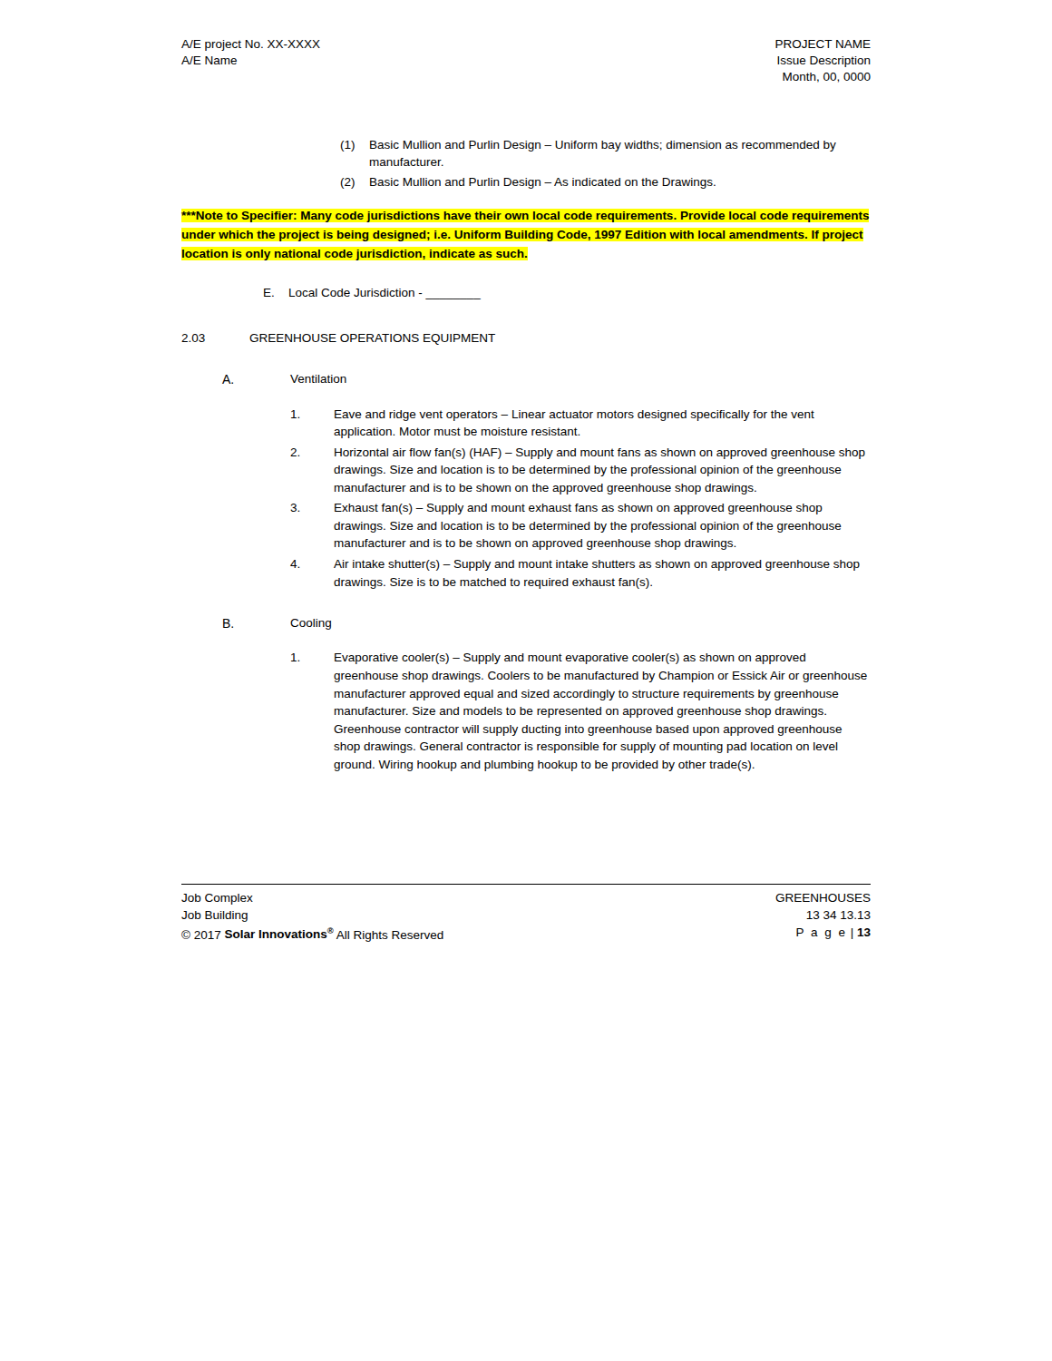A/E project No. XX-XXXX
A/E Name
PROJECT NAME
Issue Description
Month, 00, 0000
(1) Basic Mullion and Purlin Design – Uniform bay widths; dimension as recommended by manufacturer.
(2) Basic Mullion and Purlin Design – As indicated on the Drawings.
***Note to Specifier: Many code jurisdictions have their own local code requirements. Provide local code requirements under which the project is being designed; i.e. Uniform Building Code, 1997 Edition with local amendments. If project location is only national code jurisdiction, indicate as such.
E. Local Code Jurisdiction - ________
2.03 GREENHOUSE OPERATIONS EQUIPMENT
A. Ventilation
1. Eave and ridge vent operators – Linear actuator motors designed specifically for the vent application. Motor must be moisture resistant.
2. Horizontal air flow fan(s) (HAF) – Supply and mount fans as shown on approved greenhouse shop drawings. Size and location is to be determined by the professional opinion of the greenhouse manufacturer and is to be shown on the approved greenhouse shop drawings.
3. Exhaust fan(s) – Supply and mount exhaust fans as shown on approved greenhouse shop drawings. Size and location is to be determined by the professional opinion of the greenhouse manufacturer and is to be shown on approved greenhouse shop drawings.
4. Air intake shutter(s) – Supply and mount intake shutters as shown on approved greenhouse shop drawings. Size is to be matched to required exhaust fan(s).
B. Cooling
1. Evaporative cooler(s) – Supply and mount evaporative cooler(s) as shown on approved greenhouse shop drawings. Coolers to be manufactured by Champion or Essick Air or greenhouse manufacturer approved equal and sized accordingly to structure requirements by greenhouse manufacturer. Size and models to be represented on approved greenhouse shop drawings. Greenhouse contractor will supply ducting into greenhouse based upon approved greenhouse shop drawings. General contractor is responsible for supply of mounting pad location on level ground. Wiring hookup and plumbing hookup to be provided by other trade(s).
Job Complex
Job Building
© 2017 Solar Innovations® All Rights Reserved
GREENHOUSES
13 34 13.13
P a g e | 13